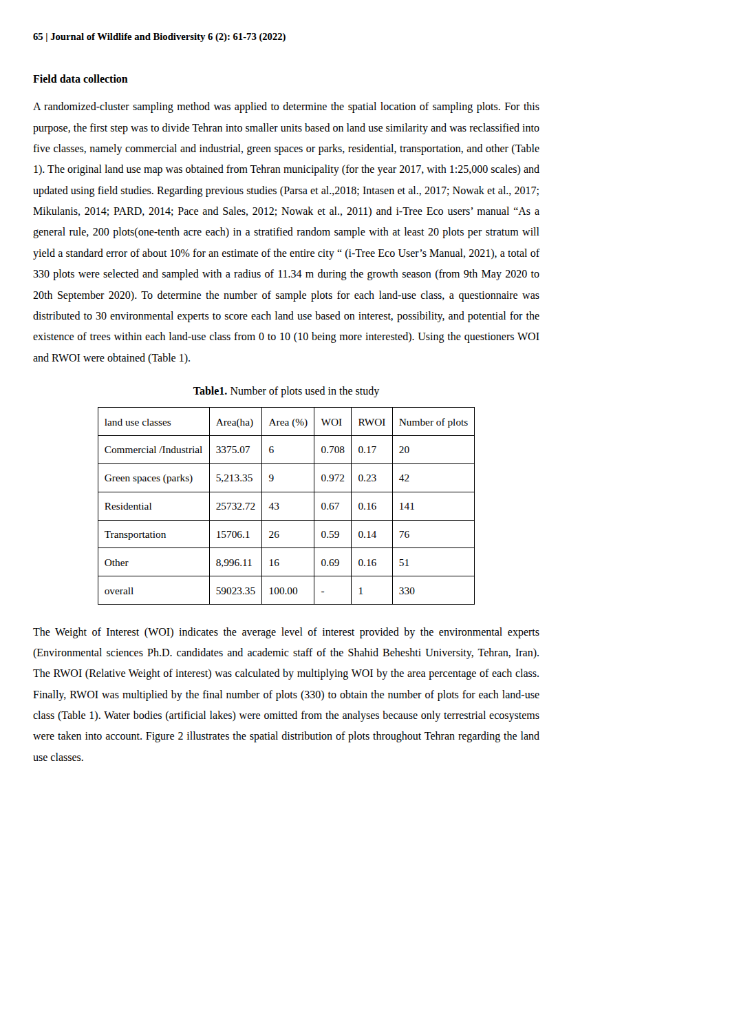65 | Journal of Wildlife and Biodiversity 6 (2): 61-73 (2022)
Field data collection
A randomized-cluster sampling method was applied to determine the spatial location of sampling plots. For this purpose, the first step was to divide Tehran into smaller units based on land use similarity and was reclassified into five classes, namely commercial and industrial, green spaces or parks, residential, transportation, and other (Table 1). The original land use map was obtained from Tehran municipality (for the year 2017, with 1:25,000 scales) and updated using field studies. Regarding previous studies (Parsa et al.,2018; Intasen et al., 2017; Nowak et al., 2017; Mikulanis, 2014; PARD, 2014; Pace and Sales, 2012; Nowak et al., 2011) and i-Tree Eco users’ manual “As a general rule, 200 plots(one-tenth acre each) in a stratified random sample with at least 20 plots per stratum will yield a standard error of about 10% for an estimate of the entire city “ (i-Tree Eco User’s Manual, 2021), a total of 330 plots were selected and sampled with a radius of 11.34 m during the growth season (from 9th May 2020 to 20th September 2020). To determine the number of sample plots for each land-use class, a questionnaire was distributed to 30 environmental experts to score each land use based on interest, possibility, and potential for the existence of trees within each land-use class from 0 to 10 (10 being more interested). Using the questioners WOI and RWOI were obtained (Table 1).
Table1. Number of plots used in the study
| land use classes | Area(ha) | Area (%) | WOI | RWOI | Number of plots |
| --- | --- | --- | --- | --- | --- |
| Commercial /Industrial | 3375.07 | 6 | 0.708 | 0.17 | 20 |
| Green spaces (parks) | 5,213.35 | 9 | 0.972 | 0.23 | 42 |
| Residential | 25732.72 | 43 | 0.67 | 0.16 | 141 |
| Transportation | 15706.1 | 26 | 0.59 | 0.14 | 76 |
| Other | 8,996.11 | 16 | 0.69 | 0.16 | 51 |
| overall | 59023.35 | 100.00 | - | 1 | 330 |
The Weight of Interest (WOI) indicates the average level of interest provided by the environmental experts (Environmental sciences Ph.D. candidates and academic staff of the Shahid Beheshti University, Tehran, Iran). The RWOI (Relative Weight of interest) was calculated by multiplying WOI by the area percentage of each class. Finally, RWOI was multiplied by the final number of plots (330) to obtain the number of plots for each land-use class (Table 1). Water bodies (artificial lakes) were omitted from the analyses because only terrestrial ecosystems were taken into account. Figure 2 illustrates the spatial distribution of plots throughout Tehran regarding the land use classes.